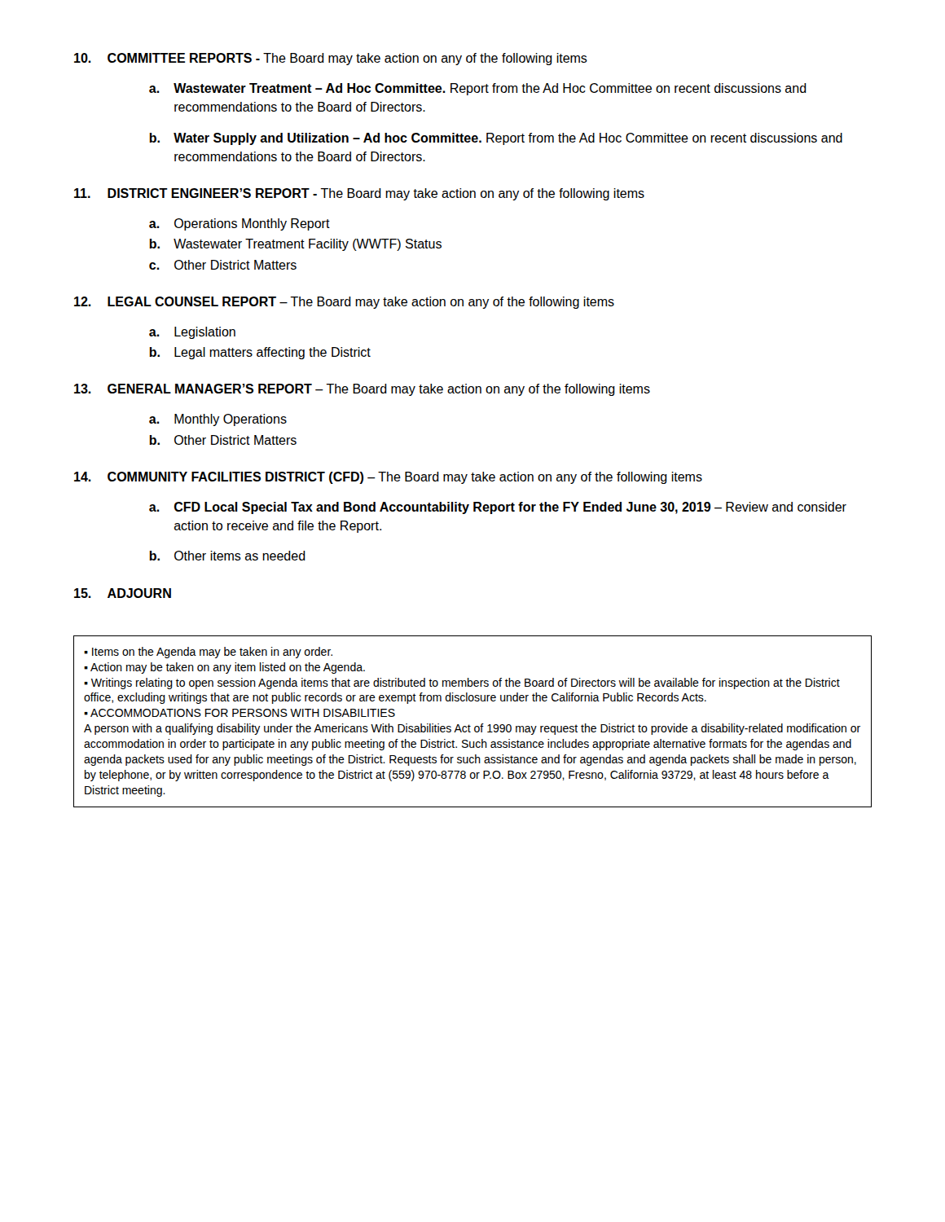10. COMMITTEE REPORTS - The Board may take action on any of the following items
a. Wastewater Treatment – Ad Hoc Committee. Report from the Ad Hoc Committee on recent discussions and recommendations to the Board of Directors.
b. Water Supply and Utilization – Ad hoc Committee. Report from the Ad Hoc Committee on recent discussions and recommendations to the Board of Directors.
11. DISTRICT ENGINEER’S REPORT - The Board may take action on any of the following items
a. Operations Monthly Report
b. Wastewater Treatment Facility (WWTF) Status
c. Other District Matters
12. LEGAL COUNSEL REPORT – The Board may take action on any of the following items
a. Legislation
b. Legal matters affecting the District
13. GENERAL MANAGER’S REPORT – The Board may take action on any of the following items
a. Monthly Operations
b. Other District Matters
14. COMMUNITY FACILITIES DISTRICT (CFD) – The Board may take action on any of the following items
a. CFD Local Special Tax and Bond Accountability Report for the FY Ended June 30, 2019 – Review and consider action to receive and file the Report.
b. Other items as needed
15. ADJOURN
▪ Items on the Agenda may be taken in any order.
▪ Action may be taken on any item listed on the Agenda.
▪ Writings relating to open session Agenda items that are distributed to members of the Board of Directors will be available for inspection at the District office, excluding writings that are not public records or are exempt from disclosure under the California Public Records Acts.
▪ ACCOMMODATIONS FOR PERSONS WITH DISABILITIES
A person with a qualifying disability under the Americans With Disabilities Act of 1990 may request the District to provide a disability-related modification or accommodation in order to participate in any public meeting of the District. Such assistance includes appropriate alternative formats for the agendas and agenda packets used for any public meetings of the District. Requests for such assistance and for agendas and agenda packets shall be made in person, by telephone, or by written correspondence to the District at (559) 970-8778 or P.O. Box 27950, Fresno, California 93729, at least 48 hours before a District meeting.